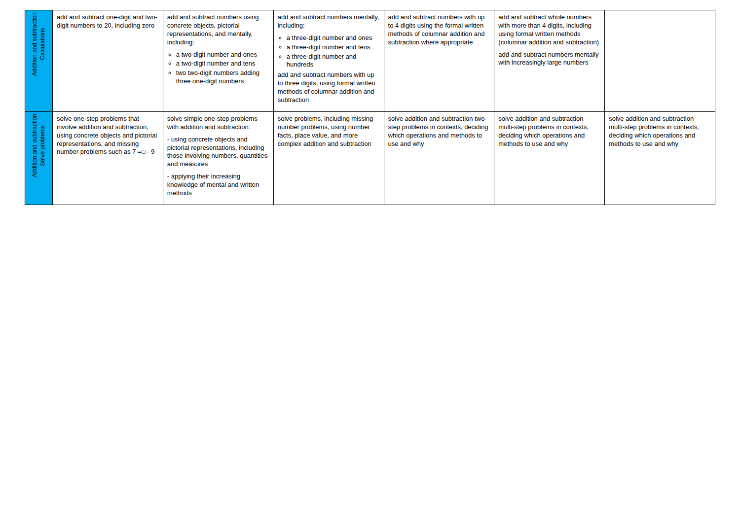| Addition and subtraction Calculations | add and subtract one-digit and two-digit numbers to 20, including zero | add and subtract numbers using concrete objects, pictorial representations, and mentally, including: a two-digit number and ones a two-digit number and tens two two-digit numbers adding three one-digit numbers | add and subtract numbers mentally, including: a three-digit number and ones a three-digit number and tens a three-digit number and hundreds add and subtract numbers with up to three digits, using formal written methods of columnar addition and subtraction | add and subtract numbers with up to 4 digits using the formal written methods of columnar addition and subtraction where appropriate | add and subtract whole numbers with more than 4 digits, including using formal written methods (columnar addition and subtraction) add and subtract numbers mentally with increasingly large numbers | |
| Addition and subtraction Solve problems | solve one-step problems that involve addition and subtraction, using concrete objects and pictorial representations, and missing number problems such as 7 =□ - 9 | solve simple one-step problems with addition and subtraction: - using concrete objects and pictorial representations, including those involving numbers, quantities and measures - applying their increasing knowledge of mental and written methods | solve problems, including missing number problems, using number facts, place value, and more complex addition and subtraction | solve addition and subtraction two-step problems in contexts, deciding which operations and methods to use and why | solve addition and subtraction multi-step problems in contexts, deciding which operations and methods to use and why | solve addition and subtraction multi-step problems in contexts, deciding which operations and methods to use and why |